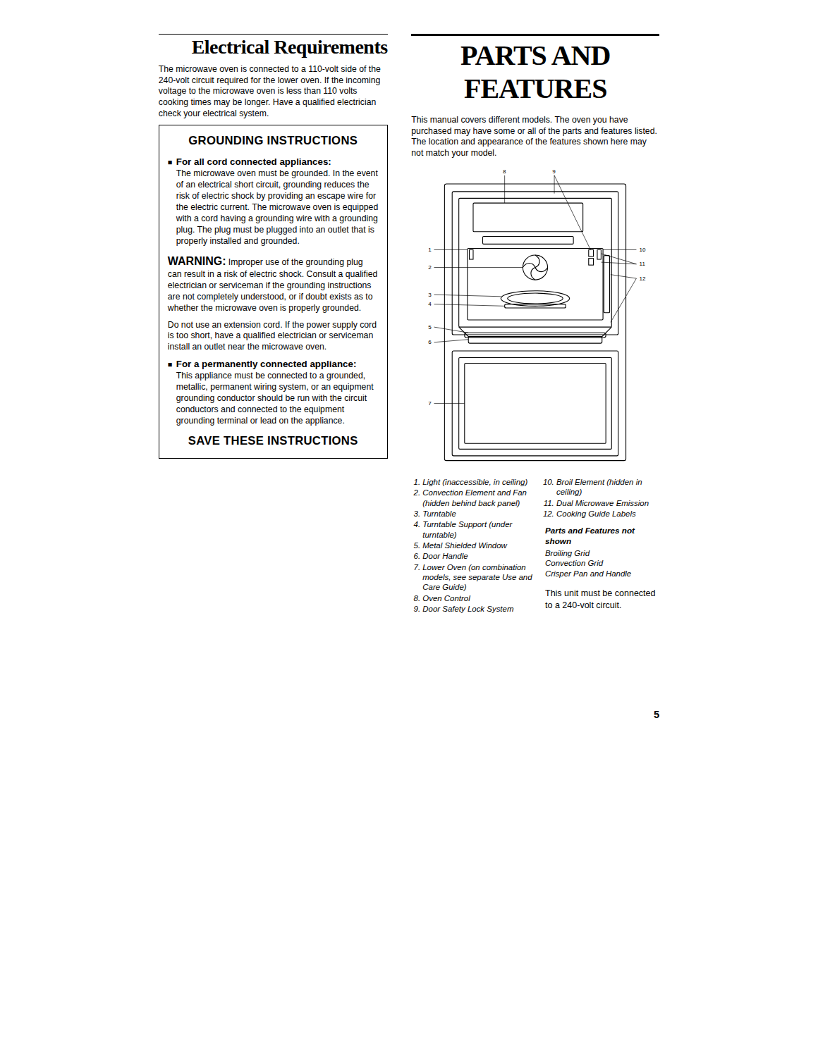Electrical Requirements
The microwave oven is connected to a 110-volt side of the 240-volt circuit required for the lower oven. If the incoming voltage to the microwave oven is less than 110 volts cooking times may be longer. Have a qualified electrician check your electrical system.
GROUNDING INSTRUCTIONS
■
For all cord connected appliances:
The microwave oven must be grounded. In the event of an electrical short circuit, grounding reduces the risk of electric shock by providing an escape wire for the electric current. The microwave oven is equipped with a cord having a grounding wire with a grounding plug. The plug must be plugged into an outlet that is properly installed and grounded.
WARNING: Improper use of the grounding plug can result in a risk of electric shock. Consult a qualified electrician or serviceman if the grounding instructions are not completely understood, or if doubt exists as to whether the microwave oven is properly grounded.
Do not use an extension cord. If the power supply cord is too short, have a qualified electrician or serviceman install an outlet near the microwave oven.
■
For a permanently connected appliance:
This appliance must be connected to a grounded, metallic, permanent wiring system, or an equipment grounding conductor should be run with the circuit conductors and connected to the equipment grounding terminal or lead on the appliance.
SAVE THESE INSTRUCTIONS
PARTS AND FEATURES
This manual covers different models. The oven you have purchased may have some or all of the parts and features listed. The location and appearance of the features shown here may not match your model.
1 2 3 4 5 6 7 8 9 10 11 12
Light (inaccessible, in ceiling)
Convection Element and Fan (hidden behind back panel)
Turntable
Turntable Support (under turntable)
Metal Shielded Window
Door Handle
Lower Oven (on combination models, see separate Use and Care Guide)
Oven Control
Door Safety Lock System
Broil Element (hidden in ceiling)
Dual Microwave Emission
Cooking Guide Labels
Parts and Features not shown
Broiling Grid
Convection Grid
Crisper Pan and Handle
This unit must be connected to a 240-volt circuit.
5